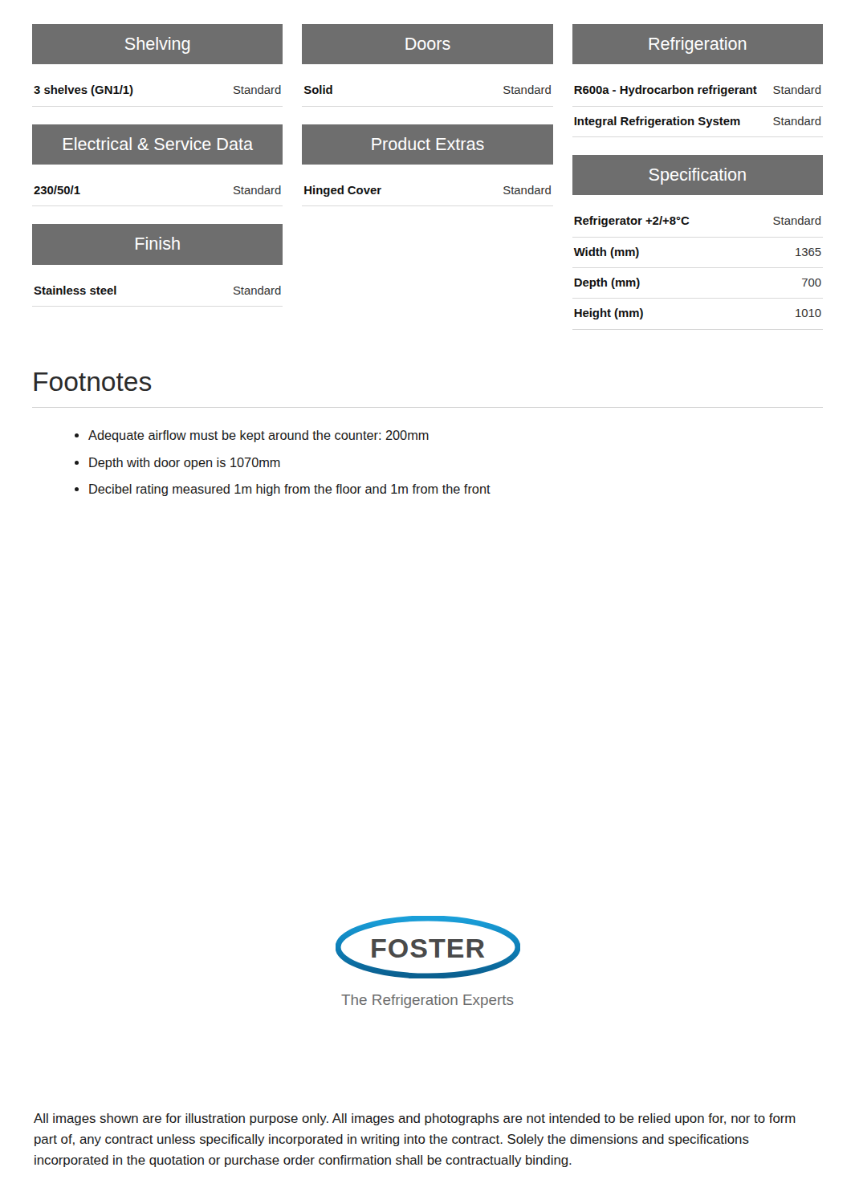Shelving
3 shelves (GN1/1) Standard
Electrical & Service Data
230/50/1 Standard
Finish
Stainless steel Standard
Doors
Solid Standard
Product Extras
Hinged Cover Standard
Refrigeration
R600a - Hydrocarbon refrigerant Standard
Integral Refrigeration System Standard
Specification
Refrigerator +2/+8°C Standard
Width (mm) 1365
Depth (mm) 700
Height (mm) 1010
Footnotes
Adequate airflow must be kept around the counter: 200mm
Depth with door open is 1070mm
Decibel rating measured 1m high from the floor and 1m from the front
FOSTER
The Refrigeration Experts
All images shown are for illustration purpose only. All images and photographs are not intended to be relied upon for, nor to form part of, any contract unless specifically incorporated in writing into the contract. Solely the dimensions and specifications incorporated in the quotation or purchase order confirmation shall be contractually binding.